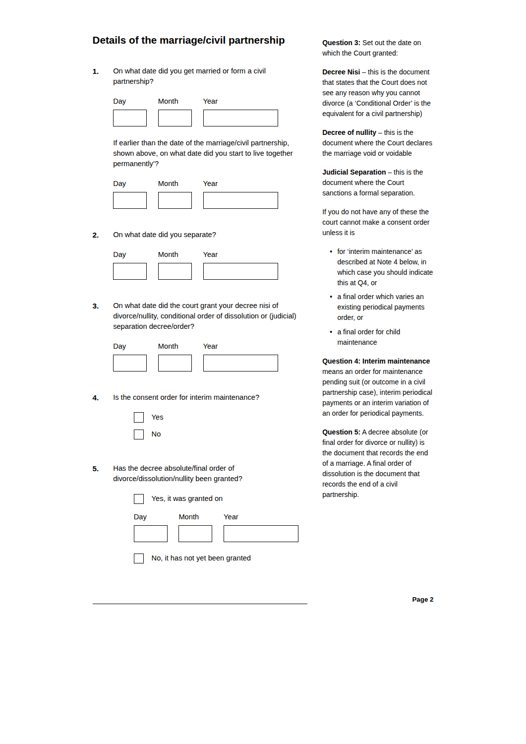Details of the marriage/civil partnership
1.
On what date did you get married or form a civil partnership?
Day
Month
Year
If earlier than the date of the marriage/civil partnership, shown above, on what date did you start to live together permanently’?
Day
Month
Year
2.
On what date did you separate?
Day
Month
Year
3.
On what date did the court grant your decree nisi of divorce/nullity, conditional order of dissolution or (judicial) separation decree/order?
Day
Month
Year
4.
Is the consent order for interim maintenance?
Yes
No
5.
Has the decree absolute/final order of divorce/dissolution/nullity been granted?
Yes, it was granted on
Day
Month
Year
No, it has not yet been granted
Question 3: Set out the date on which the Court granted:
Decree Nisi – this is the document that states that the Court does not see any reason why you cannot divorce (a ‘Conditional Order’ is the equivalent for a civil partnership)
Decree of nullity – this is the document where the Court declares the marriage void or voidable
Judicial Separation – this is the document where the Court sanctions a formal separation.
If you do not have any of these the court cannot make a consent order unless it is
for ‘interim maintenance’ as described at Note 4 below, in which case you should indicate this at Q4, or
a final order which varies an existing periodical payments order, or
a final order for child maintenance
Question 4: Interim maintenance means an order for maintenance pending suit (or outcome in a civil partnership case), interim periodical payments or an interim variation of an order for periodical payments.
Question 5: A decree absolute (or final order for divorce or nullity) is the document that records the end of a marriage. A final order of dissolution is the document that records the end of a civil partnership.
Page 2